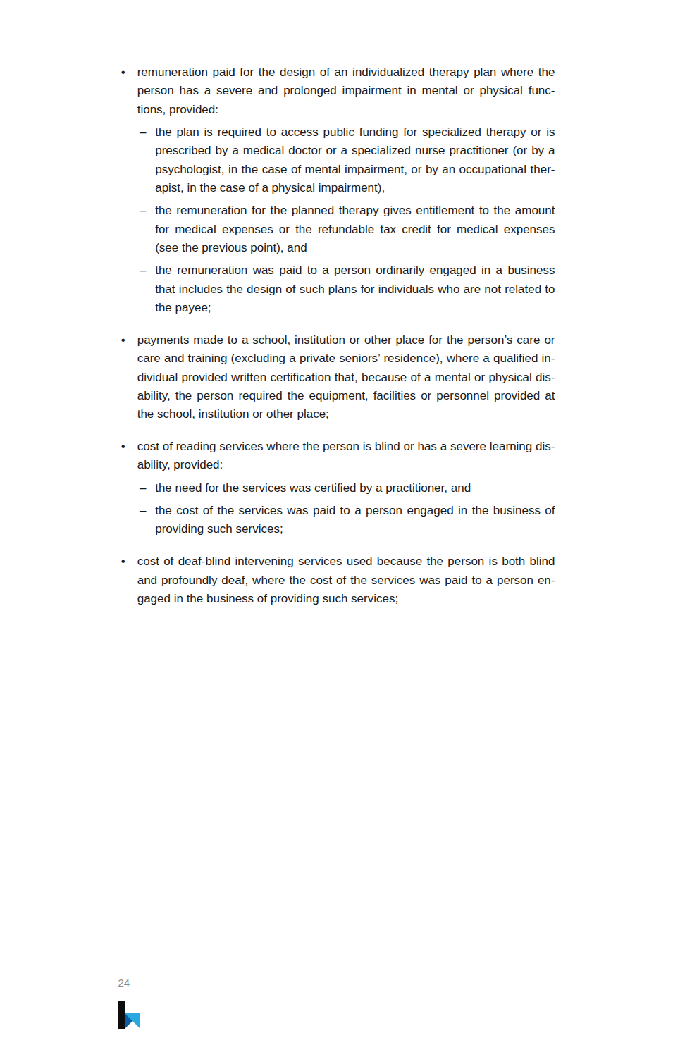remuneration paid for the design of an individualized therapy plan where the person has a severe and prolonged impairment in mental or physical functions, provided:
the plan is required to access public funding for specialized therapy or is prescribed by a medical doctor or a specialized nurse practitioner (or by a psychologist, in the case of mental impairment, or by an occupational therapist, in the case of a physical impairment),
the remuneration for the planned therapy gives entitlement to the amount for medical expenses or the refundable tax credit for medical expenses (see the previous point), and
the remuneration was paid to a person ordinarily engaged in a business that includes the design of such plans for individuals who are not related to the payee;
payments made to a school, institution or other place for the person’s care or care and training (excluding a private seniors’ residence), where a qualified individual provided written certification that, because of a mental or physical disability, the person required the equipment, facilities or personnel provided at the school, institution or other place;
cost of reading services where the person is blind or has a severe learning disability, provided:
the need for the services was certified by a practitioner, and
the cost of the services was paid to a person engaged in the business of providing such services;
cost of deaf-blind intervening services used because the person is both blind and profoundly deaf, where the cost of the services was paid to a person engaged in the business of providing such services;
24